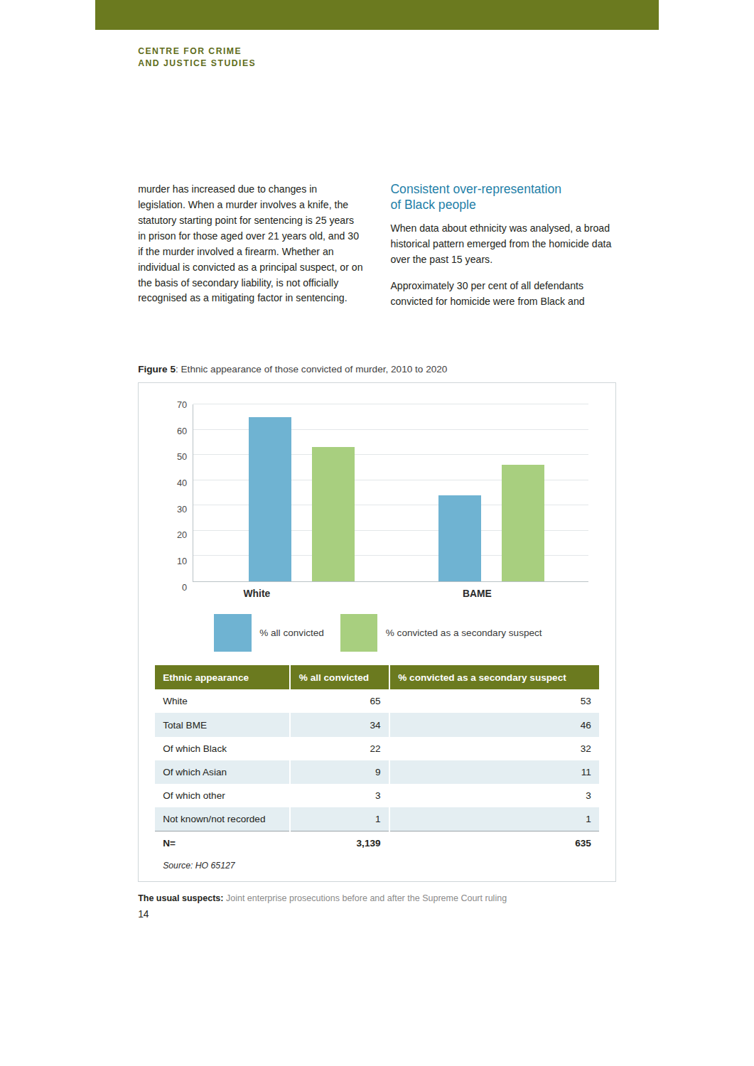Centre for Crime
and Justice Studies
murder has increased due to changes in legislation. When a murder involves a knife, the statutory starting point for sentencing is 25 years in prison for those aged over 21 years old, and 30 if the murder involved a firearm. Whether an individual is convicted as a principal suspect, or on the basis of secondary liability, is not officially recognised as a mitigating factor in sentencing.
Consistent over-representation
of Black people
When data about ethnicity was analysed, a broad historical pattern emerged from the homicide data over the past 15 years.
Approximately 30 per cent of all defendants convicted for homicide were from Black and
Figure 5: Ethnic appearance of those convicted of murder, 2010 to 2020
70
60
50
40
30
20
10
0
White
BAME
% all convicted
% convicted as a secondary suspect
| Ethnic appearance | % all convicted | % convicted as a secondary suspect |
| --- | --- | --- |
| White | 65 | 53 |
| Total BME | 34 | 46 |
| Of which Black | 22 | 32 |
| Of which Asian | 9 | 11 |
| Of which other | 3 | 3 |
| Not known/not recorded | 1 | 1 |
| N= | 3,139 | 635 |
Source: HO 65127
The usual suspects: Joint enterprise prosecutions before and after the Supreme Court ruling
14